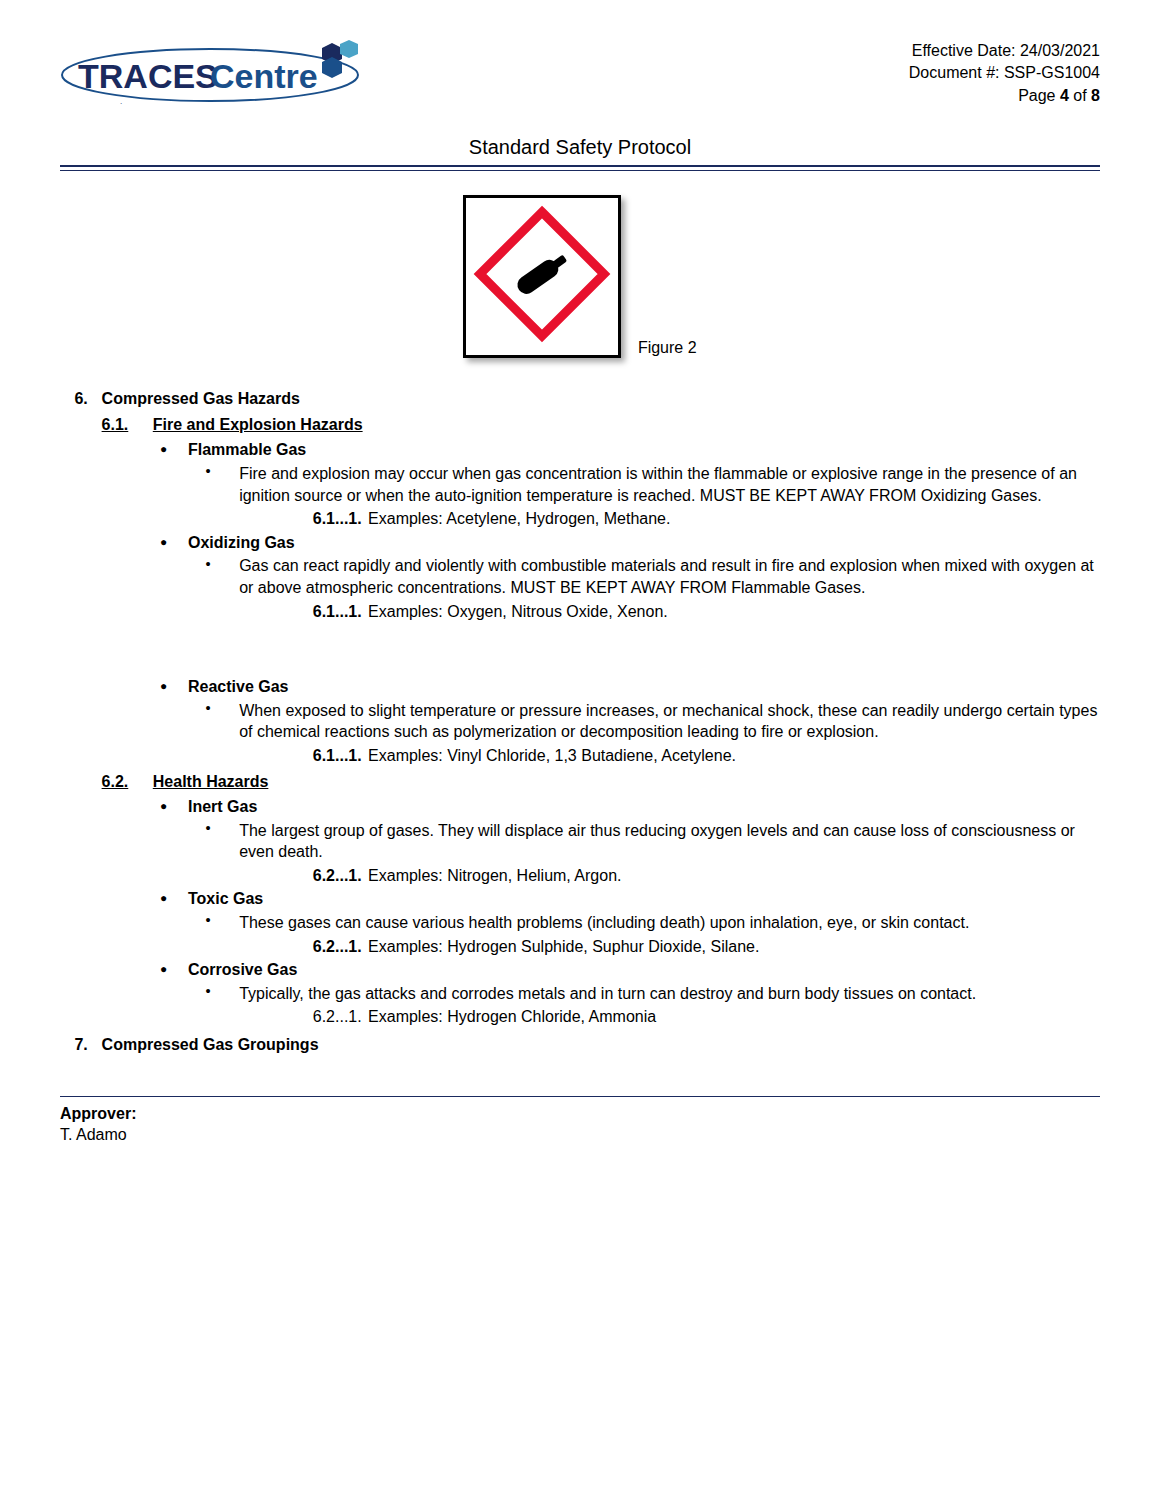TRACES Centre .
Effective Date: 24/03/2021
Document #: SSP-GS1004
Page 4 of 8
Standard Safety Protocol
Figure 2
Compressed Gas Hazards
6.1. Fire and Explosion Hazards
Flammable Gas
Fire and explosion may occur when gas concentration is within the flammable or explosive range in the presence of an ignition source or when the auto-ignition temperature is reached. MUST BE KEPT AWAY FROM Oxidizing Gases.
6.1...1. Examples: Acetylene, Hydrogen, Methane.
Oxidizing Gas
Gas can react rapidly and violently with combustible materials and result in fire and explosion when mixed with oxygen at or above atmospheric concentrations. MUST BE KEPT AWAY FROM Flammable Gases.
6.1...1. Examples: Oxygen, Nitrous Oxide, Xenon.
Reactive Gas
When exposed to slight temperature or pressure increases, or mechanical shock, these can readily undergo certain types of chemical reactions such as polymerization or decomposition leading to fire or explosion.
6.1...1. Examples: Vinyl Chloride, 1,3 Butadiene, Acetylene.
6.2. Health Hazards
Inert Gas
The largest group of gases. They will displace air thus reducing oxygen levels and can cause loss of consciousness or even death.
6.2...1. Examples: Nitrogen, Helium, Argon.
Toxic Gas
These gases can cause various health problems (including death) upon inhalation, eye, or skin contact.
6.2...1. Examples: Hydrogen Sulphide, Suphur Dioxide, Silane.
Corrosive Gas
Typically, the gas attacks and corrodes metals and in turn can destroy and burn body tissues on contact.
6.2...1. Examples: Hydrogen Chloride, Ammonia
Compressed Gas Groupings
Approver:
T. Adamo